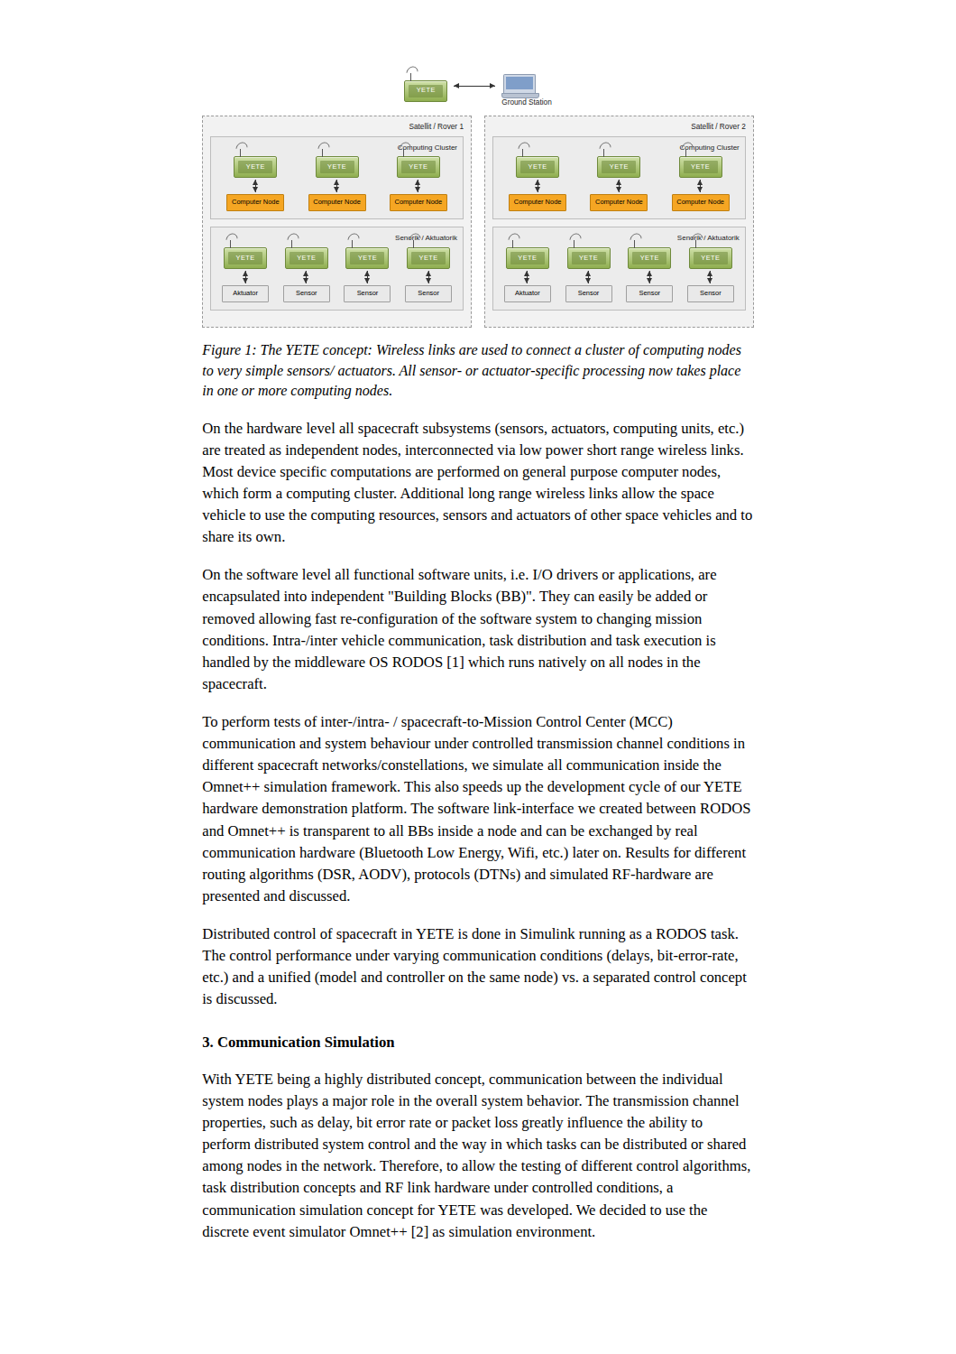YETE
Ground Station
Satellit / Rover 1
Computing Cluster
YETE
Computer Node
YETE
Computer Node
YETE
Computer Node
Senorik / Aktuatorik
YETE
Aktuator
YETE
Sensor
YETE
Sensor
YETE
Sensor
Satellit / Rover 2
Computing Cluster
YETE
Computer Node
YETE
Computer Node
YETE
Computer Node
Senorik / Aktuatorik
YETE
Aktuator
YETE
Sensor
YETE
Sensor
YETE
Sensor
Figure 1: The YETE concept: Wireless links are used to connect a cluster of computing nodes to very simple sensors/ actuators. All sensor- or actuator-specific processing now takes place in one or more computing nodes.
On the hardware level all spacecraft subsystems (sensors, actuators, computing units, etc.) are treated as independent nodes, interconnected via low power short range wireless links. Most device specific computations are performed on general purpose computer nodes, which form a computing cluster. Additional long range wireless links allow the space vehicle to use the computing resources, sensors and actuators of other space vehicles and to share its own.
On the software level all functional software units, i.e. I/O drivers or applications, are encapsulated into independent "Building Blocks (BB)". They can easily be added or removed allowing fast re-configuration of the software system to changing mission conditions. Intra-/inter vehicle communication, task distribution and task execution is handled by the middleware OS RODOS [1] which runs natively on all nodes in the spacecraft.
To perform tests of inter-/intra- / spacecraft-to-Mission Control Center (MCC) communication and system behaviour under controlled transmission channel conditions in different spacecraft networks/constellations, we simulate all communication inside the Omnet++ simulation framework. This also speeds up the development cycle of our YETE hardware demonstration platform. The software link-interface we created between RODOS and Omnet++ is transparent to all BBs inside a node and can be exchanged by real communication hardware (Bluetooth Low Energy, Wifi, etc.) later on. Results for different routing algorithms (DSR, AODV), protocols (DTNs) and simulated RF-hardware are presented and discussed.
Distributed control of spacecraft in YETE is done in Simulink running as a RODOS task. The control performance under varying communication conditions (delays, bit-error-rate, etc.) and a unified (model and controller on the same node) vs. a separated control concept is discussed.
3. Communication Simulation
With YETE being a highly distributed concept, communication between the individual system nodes plays a major role in the overall system behavior. The transmission channel properties, such as delay, bit error rate or packet loss greatly influence the ability to perform distributed system control and the way in which tasks can be distributed or shared among nodes in the network. Therefore, to allow the testing of different control algorithms, task distribution concepts and RF link hardware under controlled conditions, a communication simulation concept for YETE was developed. We decided to use the discrete event simulator Omnet++ [2] as simulation environment.